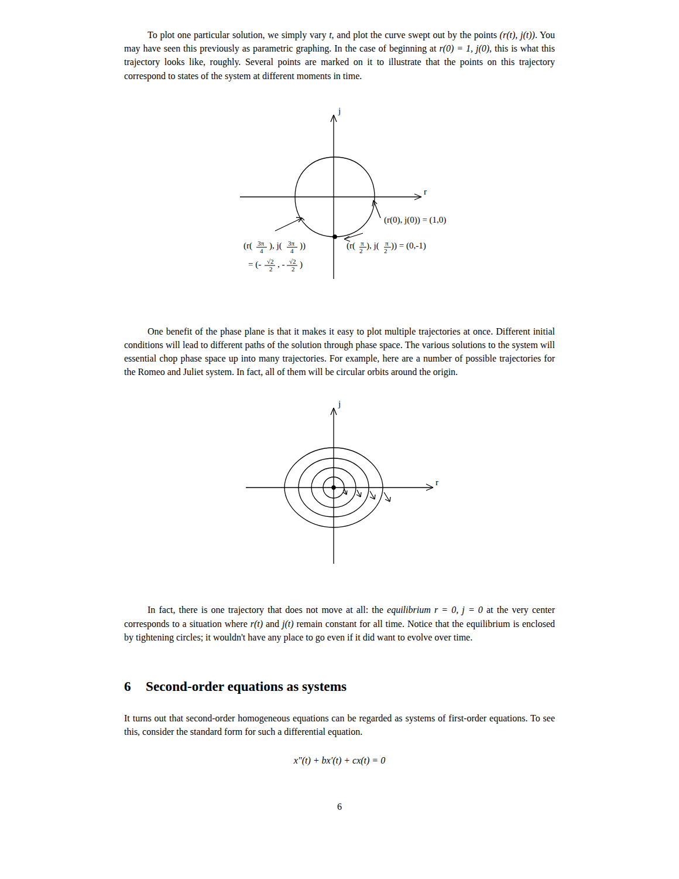To plot one particular solution, we simply vary t, and plot the curve swept out by the points (r(t), j(t)). You may have seen this previously as parametric graphing. In the case of beginning at r(0) = 1, j(0), this is what this trajectory looks like, roughly. Several points are marked on it to illustrate that the points on this trajectory correspond to states of the system at different moments in time.
j r (r(0), j(0)) = (1,0) (r( π 2 ), j( π 2 )) = (0,-1) (r( 3π 4 ), j( 3π 4 )) = (- √2 2 , - √2 2 )
One benefit of the phase plane is that it makes it easy to plot multiple trajectories at once. Different initial conditions will lead to different paths of the solution through phase space. The various solutions to the system will essential chop phase space up into many trajectories. For example, here are a number of possible trajectories for the Romeo and Juliet system. In fact, all of them will be circular orbits around the origin.
j r
In fact, there is one trajectory that does not move at all: the equilibrium r = 0, j = 0 at the very center corresponds to a situation where r(t) and j(t) remain constant for all time. Notice that the equilibrium is enclosed by tightening circles; it wouldn't have any place to go even if it did want to evolve over time.
6 Second-order equations as systems
It turns out that second-order homogeneous equations can be regarded as systems of first-order equations. To see this, consider the standard form for such a differential equation.
x″(t) + bx′(t) + cx(t) = 0
6